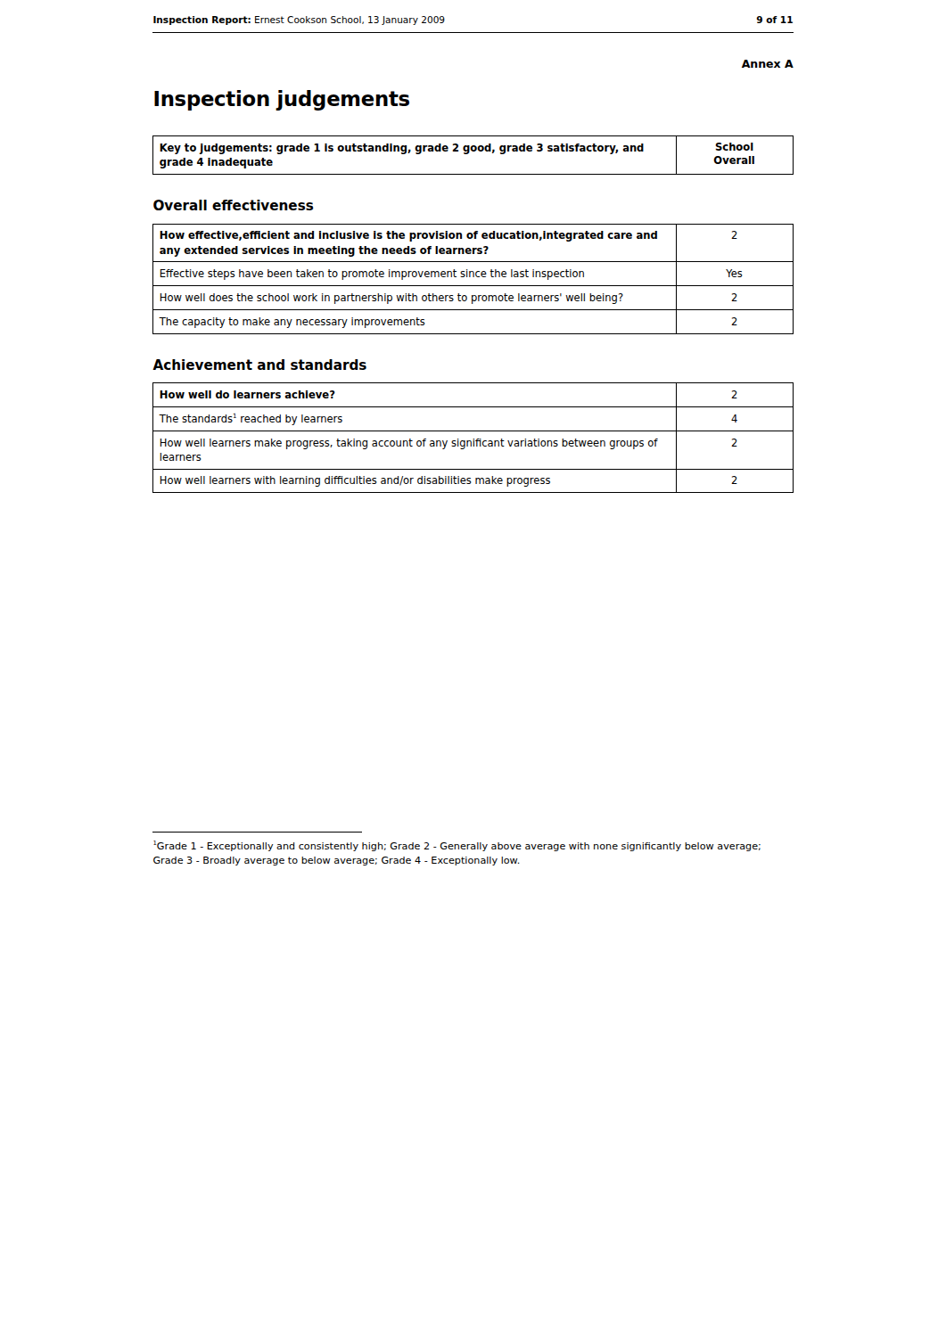Inspection Report: Ernest Cookson School, 13 January 2009
9 of 11
Annex A
Inspection judgements
| Key to judgements: grade 1 is outstanding, grade 2 good, grade 3 satisfactory, and grade 4 inadequate | School Overall |
Overall effectiveness
| How effective,efficient and inclusive is the provision of education,integrated care and any extended services in meeting the needs of learners? | 2 |
| Effective steps have been taken to promote improvement since the last inspection | Yes |
| How well does the school work in partnership with others to promote learners' well being? | 2 |
| The capacity to make any necessary improvements | 2 |
Achievement and standards
| How well do learners achieve? | 2 |
| The standards 1 reached by learners | 4 |
| How well learners make progress, taking account of any significant variations between groups of learners | 2 |
| How well learners with learning difficulties and/or disabilities make progress | 2 |
1Grade 1 - Exceptionally and consistently high; Grade 2 - Generally above average with none significantly below average; Grade 3 - Broadly average to below average; Grade 4 - Exceptionally low.